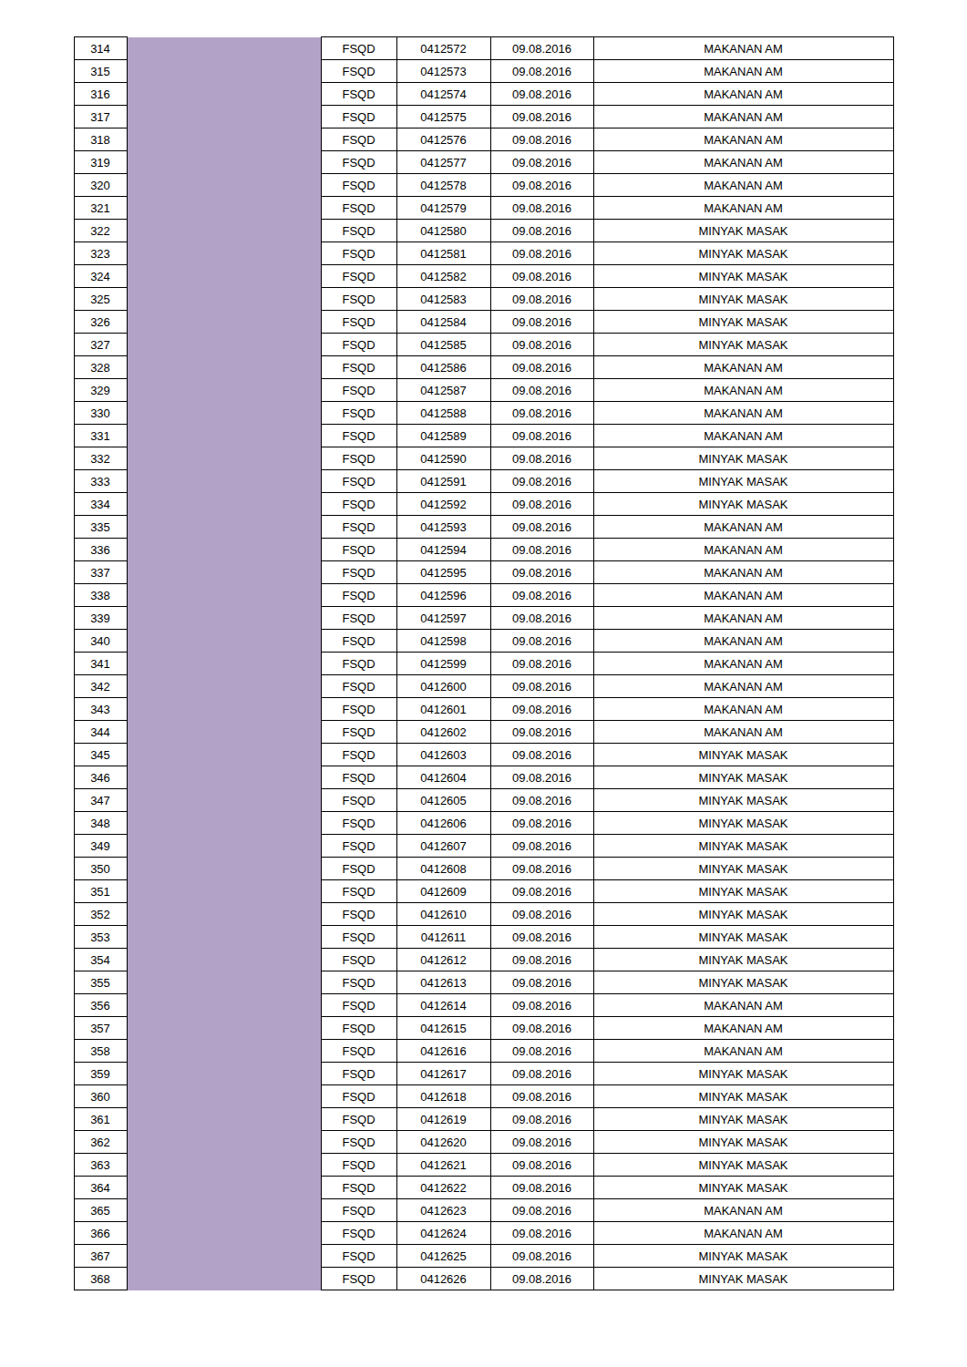| 314 | | FSQD | 0412572 | 09.08.2016 | MAKANAN AM |
| 315 | | FSQD | 0412573 | 09.08.2016 | MAKANAN AM |
| 316 | | FSQD | 0412574 | 09.08.2016 | MAKANAN AM |
| 317 | | FSQD | 0412575 | 09.08.2016 | MAKANAN AM |
| 318 | | FSQD | 0412576 | 09.08.2016 | MAKANAN AM |
| 319 | | FSQD | 0412577 | 09.08.2016 | MAKANAN AM |
| 320 | | FSQD | 0412578 | 09.08.2016 | MAKANAN AM |
| 321 | | FSQD | 0412579 | 09.08.2016 | MAKANAN AM |
| 322 | | FSQD | 0412580 | 09.08.2016 | MINYAK MASAK |
| 323 | | FSQD | 0412581 | 09.08.2016 | MINYAK MASAK |
| 324 | | FSQD | 0412582 | 09.08.2016 | MINYAK MASAK |
| 325 | | FSQD | 0412583 | 09.08.2016 | MINYAK MASAK |
| 326 | | FSQD | 0412584 | 09.08.2016 | MINYAK MASAK |
| 327 | | FSQD | 0412585 | 09.08.2016 | MINYAK MASAK |
| 328 | | FSQD | 0412586 | 09.08.2016 | MAKANAN AM |
| 329 | | FSQD | 0412587 | 09.08.2016 | MAKANAN AM |
| 330 | | FSQD | 0412588 | 09.08.2016 | MAKANAN AM |
| 331 | | FSQD | 0412589 | 09.08.2016 | MAKANAN AM |
| 332 | | FSQD | 0412590 | 09.08.2016 | MINYAK MASAK |
| 333 | | FSQD | 0412591 | 09.08.2016 | MINYAK MASAK |
| 334 | | FSQD | 0412592 | 09.08.2016 | MINYAK MASAK |
| 335 | | FSQD | 0412593 | 09.08.2016 | MAKANAN AM |
| 336 | | FSQD | 0412594 | 09.08.2016 | MAKANAN AM |
| 337 | | FSQD | 0412595 | 09.08.2016 | MAKANAN AM |
| 338 | | FSQD | 0412596 | 09.08.2016 | MAKANAN AM |
| 339 | | FSQD | 0412597 | 09.08.2016 | MAKANAN AM |
| 340 | | FSQD | 0412598 | 09.08.2016 | MAKANAN AM |
| 341 | | FSQD | 0412599 | 09.08.2016 | MAKANAN AM |
| 342 | | FSQD | 0412600 | 09.08.2016 | MAKANAN AM |
| 343 | | FSQD | 0412601 | 09.08.2016 | MAKANAN AM |
| 344 | | FSQD | 0412602 | 09.08.2016 | MAKANAN AM |
| 345 | | FSQD | 0412603 | 09.08.2016 | MINYAK MASAK |
| 346 | | FSQD | 0412604 | 09.08.2016 | MINYAK MASAK |
| 347 | | FSQD | 0412605 | 09.08.2016 | MINYAK MASAK |
| 348 | | FSQD | 0412606 | 09.08.2016 | MINYAK MASAK |
| 349 | | FSQD | 0412607 | 09.08.2016 | MINYAK MASAK |
| 350 | | FSQD | 0412608 | 09.08.2016 | MINYAK MASAK |
| 351 | | FSQD | 0412609 | 09.08.2016 | MINYAK MASAK |
| 352 | | FSQD | 0412610 | 09.08.2016 | MINYAK MASAK |
| 353 | | FSQD | 0412611 | 09.08.2016 | MINYAK MASAK |
| 354 | | FSQD | 0412612 | 09.08.2016 | MINYAK MASAK |
| 355 | | FSQD | 0412613 | 09.08.2016 | MINYAK MASAK |
| 356 | | FSQD | 0412614 | 09.08.2016 | MAKANAN AM |
| 357 | | FSQD | 0412615 | 09.08.2016 | MAKANAN AM |
| 358 | | FSQD | 0412616 | 09.08.2016 | MAKANAN AM |
| 359 | | FSQD | 0412617 | 09.08.2016 | MINYAK MASAK |
| 360 | | FSQD | 0412618 | 09.08.2016 | MINYAK MASAK |
| 361 | | FSQD | 0412619 | 09.08.2016 | MINYAK MASAK |
| 362 | | FSQD | 0412620 | 09.08.2016 | MINYAK MASAK |
| 363 | | FSQD | 0412621 | 09.08.2016 | MINYAK MASAK |
| 364 | | FSQD | 0412622 | 09.08.2016 | MINYAK MASAK |
| 365 | | FSQD | 0412623 | 09.08.2016 | MAKANAN AM |
| 366 | | FSQD | 0412624 | 09.08.2016 | MAKANAN AM |
| 367 | | FSQD | 0412625 | 09.08.2016 | MINYAK MASAK |
| 368 | | FSQD | 0412626 | 09.08.2016 | MINYAK MASAK |